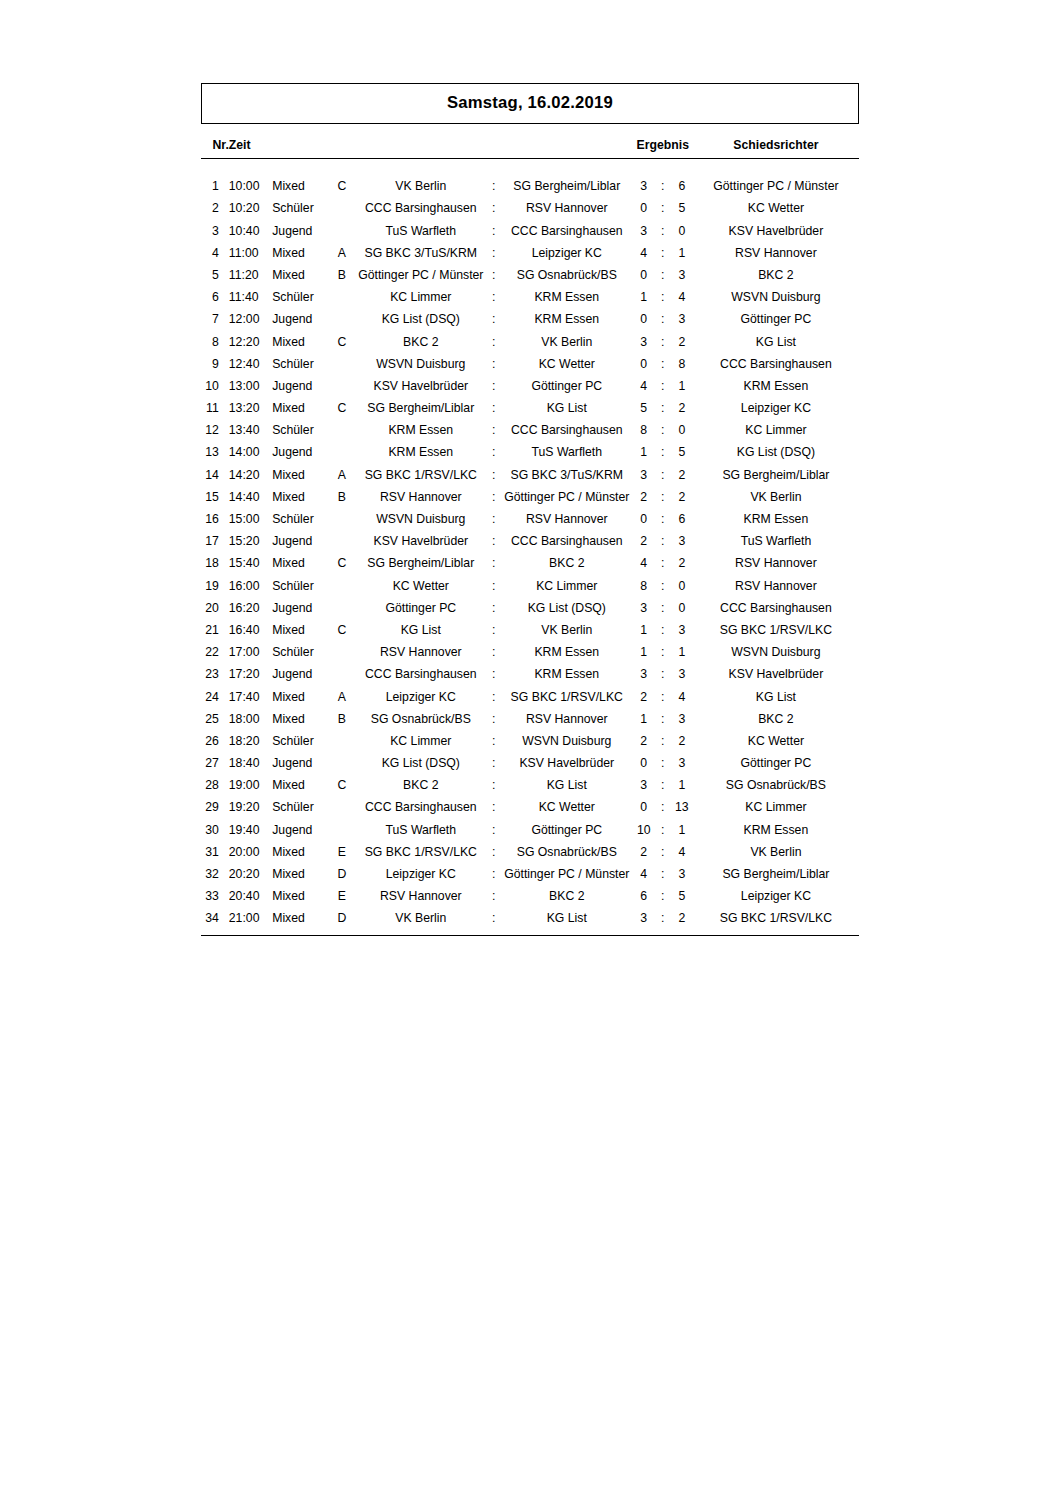Samstag, 16.02.2019
| Nr. | Zeit | | | | | | Ergebnis | Schiedsrichter |
| --- | --- | --- | --- | --- | --- | --- | --- | --- |
| 1 | 10:00 | Mixed | C | VK Berlin | : | SG Bergheim/Liblar | 3 | : | 6 | Göttinger PC / Münster |
| 2 | 10:20 | Schüler | | CCC Barsinghausen | : | RSV Hannover | 0 | : | 5 | KC Wetter |
| 3 | 10:40 | Jugend | | TuS Warfleth | : | CCC Barsinghausen | 3 | : | 0 | KSV Havelbrüder |
| 4 | 11:00 | Mixed | A | SG BKC 3/TuS/KRM | : | Leipziger KC | 4 | : | 1 | RSV Hannover |
| 5 | 11:20 | Mixed | B | Göttinger PC / Münster | : | SG Osnabrück/BS | 0 | : | 3 | BKC 2 |
| 6 | 11:40 | Schüler | | KC Limmer | : | KRM Essen | 1 | : | 4 | WSVN Duisburg |
| 7 | 12:00 | Jugend | | KG List (DSQ) | : | KRM Essen | 0 | : | 3 | Göttinger PC |
| 8 | 12:20 | Mixed | C | BKC 2 | : | VK Berlin | 3 | : | 2 | KG List |
| 9 | 12:40 | Schüler | | WSVN Duisburg | : | KC Wetter | 0 | : | 8 | CCC Barsinghausen |
| 10 | 13:00 | Jugend | | KSV Havelbrüder | : | Göttinger PC | 4 | : | 1 | KRM Essen |
| 11 | 13:20 | Mixed | C | SG Bergheim/Liblar | : | KG List | 5 | : | 2 | Leipziger KC |
| 12 | 13:40 | Schüler | | KRM Essen | : | CCC Barsinghausen | 8 | : | 0 | KC Limmer |
| 13 | 14:00 | Jugend | | KRM Essen | : | TuS Warfleth | 1 | : | 5 | KG List (DSQ) |
| 14 | 14:20 | Mixed | A | SG BKC 1/RSV/LKC | : | SG BKC 3/TuS/KRM | 3 | : | 2 | SG Bergheim/Liblar |
| 15 | 14:40 | Mixed | B | RSV Hannover | : | Göttinger PC / Münster | 2 | : | 2 | VK Berlin |
| 16 | 15:00 | Schüler | | WSVN Duisburg | : | RSV Hannover | 0 | : | 6 | KRM Essen |
| 17 | 15:20 | Jugend | | KSV Havelbrüder | : | CCC Barsinghausen | 2 | : | 3 | TuS Warfleth |
| 18 | 15:40 | Mixed | C | SG Bergheim/Liblar | : | BKC 2 | 4 | : | 2 | RSV Hannover |
| 19 | 16:00 | Schüler | | KC Wetter | : | KC Limmer | 8 | : | 0 | RSV Hannover |
| 20 | 16:20 | Jugend | | Göttinger PC | : | KG List (DSQ) | 3 | : | 0 | CCC Barsinghausen |
| 21 | 16:40 | Mixed | C | KG List | : | VK Berlin | 1 | : | 3 | SG BKC 1/RSV/LKC |
| 22 | 17:00 | Schüler | | RSV Hannover | : | KRM Essen | 1 | : | 1 | WSVN Duisburg |
| 23 | 17:20 | Jugend | | CCC Barsinghausen | : | KRM Essen | 3 | : | 3 | KSV Havelbrüder |
| 24 | 17:40 | Mixed | A | Leipziger KC | : | SG BKC 1/RSV/LKC | 2 | : | 4 | KG List |
| 25 | 18:00 | Mixed | B | SG Osnabrück/BS | : | RSV Hannover | 1 | : | 3 | BKC 2 |
| 26 | 18:20 | Schüler | | KC Limmer | : | WSVN Duisburg | 2 | : | 2 | KC Wetter |
| 27 | 18:40 | Jugend | | KG List (DSQ) | : | KSV Havelbrüder | 0 | : | 3 | Göttinger PC |
| 28 | 19:00 | Mixed | C | BKC 2 | : | KG List | 3 | : | 1 | SG Osnabrück/BS |
| 29 | 19:20 | Schüler | | CCC Barsinghausen | : | KC Wetter | 0 | : | 13 | KC Limmer |
| 30 | 19:40 | Jugend | | TuS Warfleth | : | Göttinger PC | 10 | : | 1 | KRM Essen |
| 31 | 20:00 | Mixed | E | SG BKC 1/RSV/LKC | : | SG Osnabrück/BS | 2 | : | 4 | VK Berlin |
| 32 | 20:20 | Mixed | D | Leipziger KC | : | Göttinger PC / Münster | 4 | : | 3 | SG Bergheim/Liblar |
| 33 | 20:40 | Mixed | E | RSV Hannover | : | BKC 2 | 6 | : | 5 | Leipziger KC |
| 34 | 21:00 | Mixed | D | VK Berlin | : | KG List | 3 | : | 2 | SG BKC 1/RSV/LKC |